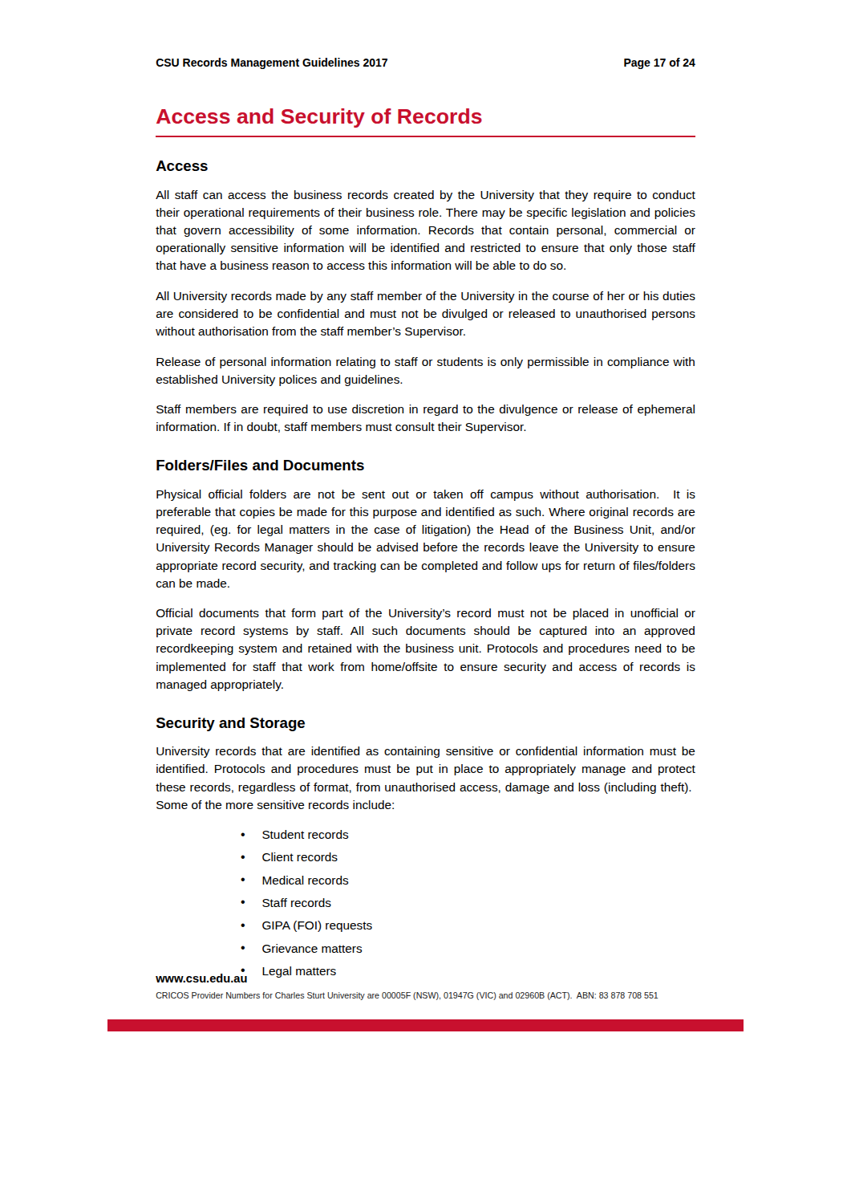CSU Records Management Guidelines 2017 Page 17 of 24
Access and Security of Records
Access
All staff can access the business records created by the University that they require to conduct their operational requirements of their business role. There may be specific legislation and policies that govern accessibility of some information. Records that contain personal, commercial or operationally sensitive information will be identified and restricted to ensure that only those staff that have a business reason to access this information will be able to do so.
All University records made by any staff member of the University in the course of her or his duties are considered to be confidential and must not be divulged or released to unauthorised persons without authorisation from the staff member’s Supervisor.
Release of personal information relating to staff or students is only permissible in compliance with established University polices and guidelines.
Staff members are required to use discretion in regard to the divulgence or release of ephemeral information. If in doubt, staff members must consult their Supervisor.
Folders/Files and Documents
Physical official folders are not be sent out or taken off campus without authorisation. It is preferable that copies be made for this purpose and identified as such. Where original records are required, (eg. for legal matters in the case of litigation) the Head of the Business Unit, and/or University Records Manager should be advised before the records leave the University to ensure appropriate record security, and tracking can be completed and follow ups for return of files/folders can be made.
Official documents that form part of the University’s record must not be placed in unofficial or private record systems by staff. All such documents should be captured into an approved recordkeeping system and retained with the business unit. Protocols and procedures need to be implemented for staff that work from home/offsite to ensure security and access of records is managed appropriately.
Security and Storage
University records that are identified as containing sensitive or confidential information must be identified. Protocols and procedures must be put in place to appropriately manage and protect these records, regardless of format, from unauthorised access, damage and loss (including theft). Some of the more sensitive records include:
Student records
Client records
Medical records
Staff records
GIPA (FOI) requests
Grievance matters
Legal matters
www.csu.edu.au
CRICOS Provider Numbers for Charles Sturt University are 00005F (NSW), 01947G (VIC) and 02960B (ACT). ABN: 83 878 708 551